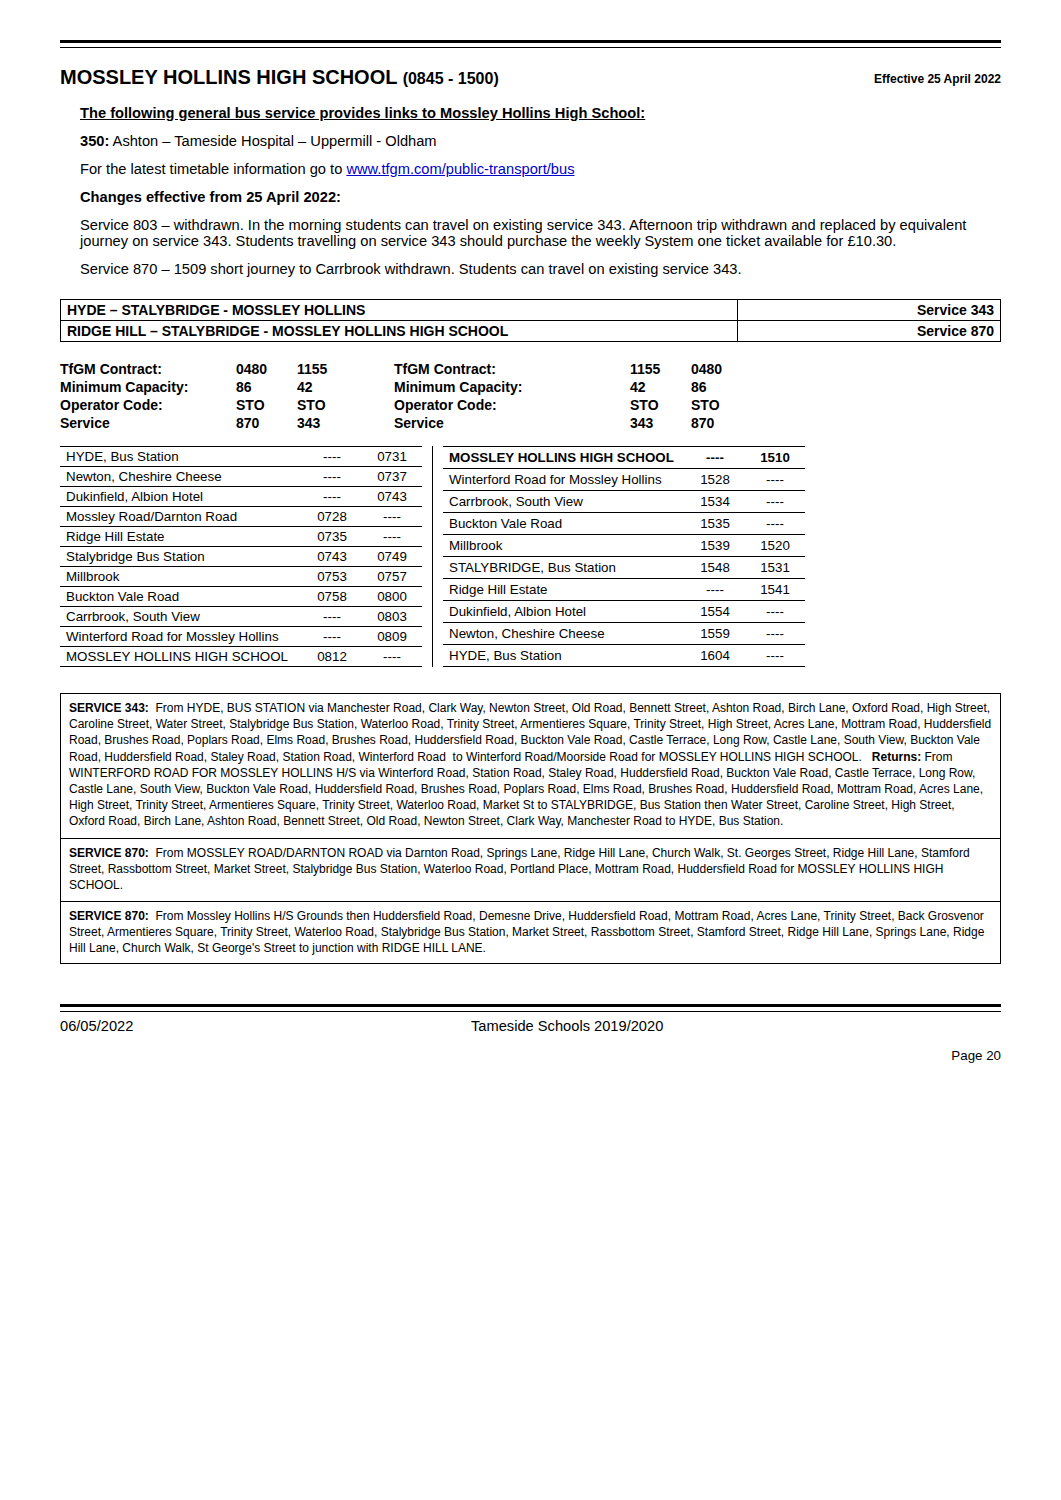MOSSLEY HOLLINS HIGH SCHOOL (0845 - 1500)
Effective 25 April 2022
The following general bus service provides links to Mossley Hollins High School:
350: Ashton – Tameside Hospital – Uppermill - Oldham
For the latest timetable information go to www.tfgm.com/public-transport/bus
Changes effective from 25 April 2022:
Service 803 – withdrawn. In the morning students can travel on existing service 343. Afternoon trip withdrawn and replaced by equivalent journey on service 343. Students travelling on service 343 should purchase the weekly System one ticket available for £10.30.
Service 870 – 1509 short journey to Carrbrook withdrawn. Students can travel on existing service 343.
| HYDE – STALYBRIDGE - MOSSLEY HOLLINS | Service 343 |
| RIDGE HILL – STALYBRIDGE - MOSSLEY HOLLINS HIGH SCHOOL | Service 870 |
| TfGM Contract: | 0480 | 1155 | | TfGM Contract: | 1155 | 0480 |
| Minimum Capacity: | 86 | 42 | | Minimum Capacity: | 42 | 86 |
| Operator Code: | STO | STO | | Operator Code: | STO | STO |
| Service | 870 | 343 | | Service | 343 | 870 |
| HYDE, Bus Station | ---- | 0731 |
| Newton, Cheshire Cheese | ---- | 0737 |
| Dukinfield, Albion Hotel | ---- | 0743 |
| Mossley Road/Darnton Road | 0728 | ---- |
| Ridge Hill Estate | 0735 | ---- |
| Stalybridge Bus Station | 0743 | 0749 |
| Millbrook | 0753 | 0757 |
| Buckton Vale Road | 0758 | 0800 |
| Carrbrook, South View | ---- | 0803 |
| Winterford Road for Mossley Hollins | ---- | 0809 |
| MOSSLEY HOLLINS HIGH SCHOOL | 0812 | ---- |
| MOSSLEY HOLLINS HIGH SCHOOL | ---- | 1510 |
| Winterford Road for Mossley Hollins | 1528 | ---- |
| Carrbrook, South View | 1534 | ---- |
| Buckton Vale Road | 1535 | ---- |
| Millbrook | 1539 | 1520 |
| STALYBRIDGE, Bus Station | 1548 | 1531 |
| Ridge Hill Estate | ---- | 1541 |
| Dukinfield, Albion Hotel | 1554 | ---- |
| Newton, Cheshire Cheese | 1559 | ---- |
| HYDE, Bus Station | 1604 | ---- |
SERVICE 343: From HYDE, BUS STATION via Manchester Road, Clark Way, Newton Street, Old Road, Bennett Street, Ashton Road, Birch Lane, Oxford Road, High Street, Caroline Street, Water Street, Stalybridge Bus Station, Waterloo Road, Trinity Street, Armentieres Square, Trinity Street, High Street, Acres Lane, Mottram Road, Huddersfield Road, Brushes Road, Poplars Road, Elms Road, Brushes Road, Huddersfield Road, Buckton Vale Road, Castle Terrace, Long Row, Castle Lane, South View, Buckton Vale Road, Huddersfield Road, Staley Road, Station Road, Winterford Road to Winterford Road/Moorside Road for MOSSLEY HOLLINS HIGH SCHOOL. Returns: From WINTERFORD ROAD FOR MOSSLEY HOLLINS H/S via Winterford Road, Station Road, Staley Road, Huddersfield Road, Buckton Vale Road, Castle Terrace, Long Row, Castle Lane, South View, Buckton Vale Road, Huddersfield Road, Brushes Road, Poplars Road, Elms Road, Brushes Road, Huddersfield Road, Mottram Road, Acres Lane, High Street, Trinity Street, Armentieres Square, Trinity Street, Waterloo Road, Market St to STALYBRIDGE, Bus Station then Water Street, Caroline Street, High Street, Oxford Road, Birch Lane, Ashton Road, Bennett Street, Old Road, Newton Street, Clark Way, Manchester Road to HYDE, Bus Station.
SERVICE 870: From MOSSLEY ROAD/DARNTON ROAD via Darnton Road, Springs Lane, Ridge Hill Lane, Church Walk, St. Georges Street, Ridge Hill Lane, Stamford Street, Rassbottom Street, Market Street, Stalybridge Bus Station, Waterloo Road, Portland Place, Mottram Road, Huddersfield Road for MOSSLEY HOLLINS HIGH SCHOOL.
SERVICE 870: From Mossley Hollins H/S Grounds then Huddersfield Road, Demesne Drive, Huddersfield Road, Mottram Road, Acres Lane, Trinity Street, Back Grosvenor Street, Armentieres Square, Trinity Street, Waterloo Road, Stalybridge Bus Station, Market Street, Rassbottom Street, Stamford Street, Ridge Hill Lane, Springs Lane, Ridge Hill Lane, Church Walk, St George's Street to junction with RIDGE HILL LANE.
06/05/2022
Tameside Schools 2019/2020
Page 20